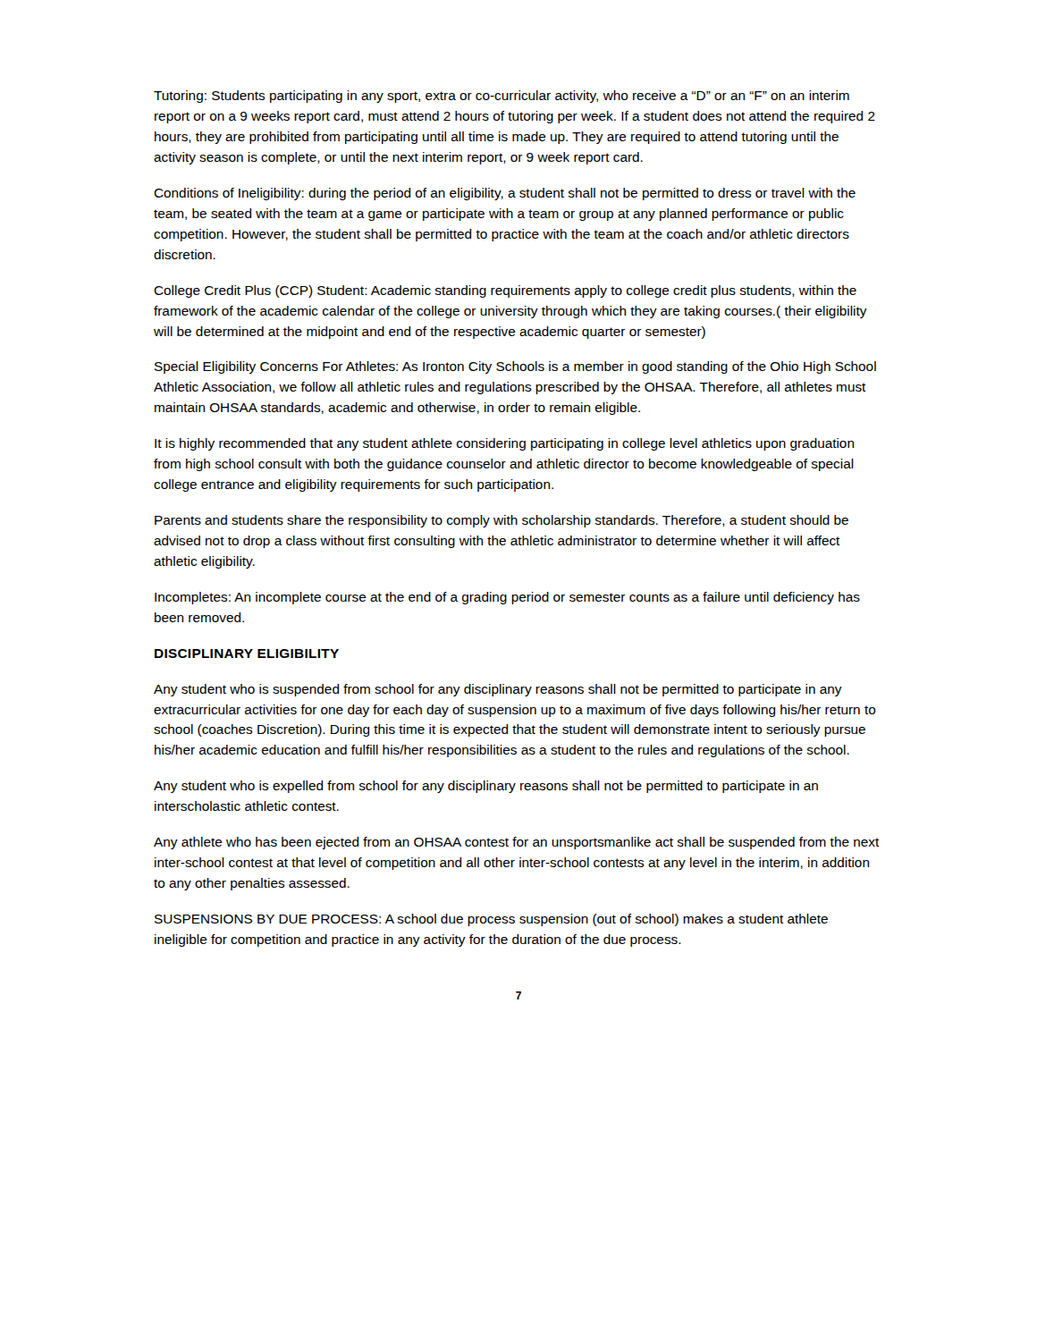Tutoring: Students participating in any sport, extra or co-curricular activity, who receive a “D” or an “F” on an interim report or on a 9 weeks report card, must attend 2 hours of tutoring per week. If a student does not attend the required 2 hours, they are prohibited from participating until all time is made up. They are required to attend tutoring until the activity season is complete, or until the next interim report, or 9 week report card.
Conditions of Ineligibility: during the period of an eligibility, a student shall not be permitted to dress or travel with the team, be seated with the team at a game or participate with a team or group at any planned performance or public competition. However, the student shall be permitted to practice with the team at the coach and/or athletic directors discretion.
College Credit Plus (CCP) Student: Academic standing requirements apply to college credit plus students, within the framework of the academic calendar of the college or university through which they are taking courses.( their eligibility will be determined at the midpoint and end of the respective academic quarter or semester)
Special Eligibility Concerns For Athletes: As Ironton City Schools is a member in good standing of the Ohio High School Athletic Association, we follow all athletic rules and regulations prescribed by the OHSAA. Therefore, all athletes must maintain OHSAA standards, academic and otherwise, in order to remain eligible.
It is highly recommended that any student athlete considering participating in college level athletics upon graduation from high school consult with both the guidance counselor and athletic director to become knowledgeable of special college entrance and eligibility requirements for such participation.
Parents and students share the responsibility to comply with scholarship standards. Therefore, a student should be advised not to drop a class without first consulting with the athletic administrator to determine whether it will affect athletic eligibility.
Incompletes: An incomplete course at the end of a grading period or semester counts as a failure until deficiency has been removed.
DISCIPLINARY ELIGIBILITY
Any student who is suspended from school for any disciplinary reasons shall not be permitted to participate in any extracurricular activities for one day for each day of suspension up to a maximum of five days following his/her return to school (coaches Discretion). During this time it is expected that the student will demonstrate intent to seriously pursue his/her academic education and fulfill his/her responsibilities as a student to the rules and regulations of the school.
Any student who is expelled from school for any disciplinary reasons shall not be permitted to participate in an interscholastic athletic contest.
Any athlete who has been ejected from an OHSAA contest for an unsportsmanlike act shall be suspended from the next inter-school contest at that level of competition and all other inter-school contests at any level in the interim, in addition to any other penalties assessed.
SUSPENSIONS BY DUE PROCESS: A school due process suspension (out of school) makes a student athlete ineligible for competition and practice in any activity for the duration of the due process.
7